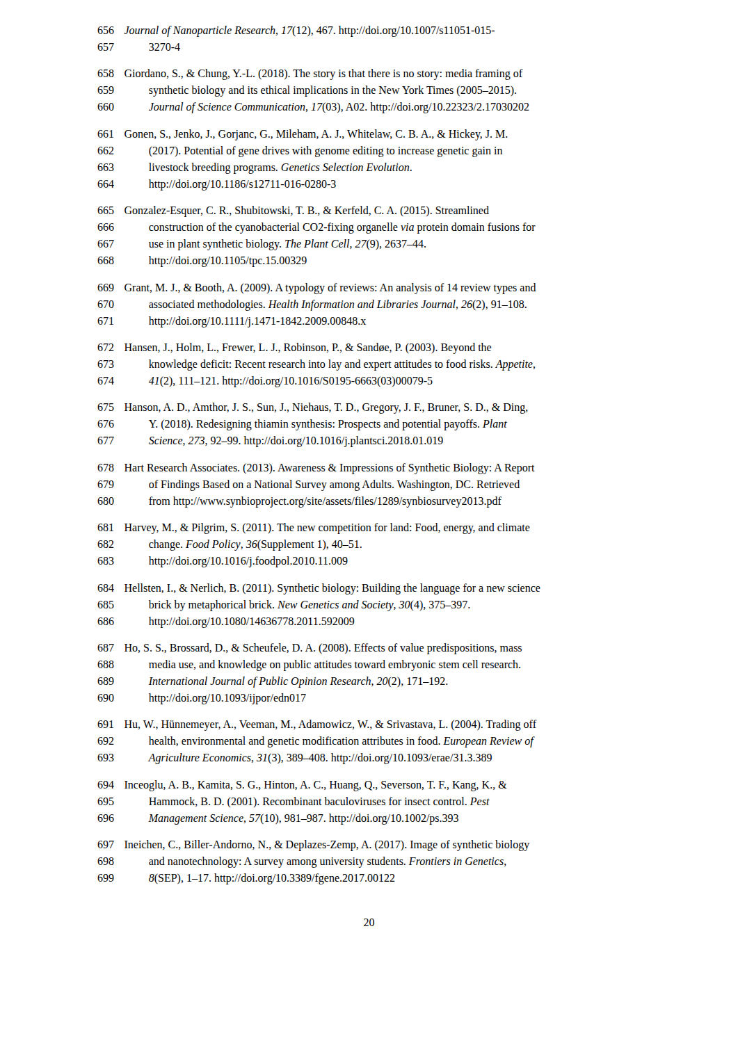656 Journal of Nanoparticle Research, 17(12), 467. http://doi.org/10.1007/s11051-015-
6573270-4
658 Giordano, S., & Chung, Y.-L. (2018). The story is that there is no story: media framing of
659synthetic biology and its ethical implications in the New York Times (2005–2015).
660 Journal of Science Communication, 17(03), A02. http://doi.org/10.22323/2.17030202
661 Gonen, S., Jenko, J., Gorjanc, G., Mileham, A. J., Whitelaw, C. B. A., & Hickey, J. M.
662(2017). Potential of gene drives with genome editing to increase genetic gain in
663livestock breeding programs. Genetics Selection Evolution.
664http://doi.org/10.1186/s12711-016-0280-3
665 Gonzalez-Esquer, C. R., Shubitowski, T. B., & Kerfeld, C. A. (2015). Streamlined
666construction of the cyanobacterial CO2-fixing organelle via protein domain fusions for
667use in plant synthetic biology. The Plant Cell, 27(9), 2637–44.
668http://doi.org/10.1105/tpc.15.00329
669 Grant, M. J., & Booth, A. (2009). A typology of reviews: An analysis of 14 review types and
670associated methodologies. Health Information and Libraries Journal, 26(2), 91–108.
671http://doi.org/10.1111/j.1471-1842.2009.00848.x
672 Hansen, J., Holm, L., Frewer, L. J., Robinson, P., & Sandøe, P. (2003). Beyond the
673knowledge deficit: Recent research into lay and expert attitudes to food risks. Appetite,
67441(2), 111–121. http://doi.org/10.1016/S0195-6663(03)00079-5
675 Hanson, A. D., Amthor, J. S., Sun, J., Niehaus, T. D., Gregory, J. F., Bruner, S. D., & Ding,
676 Y. (2018). Redesigning thiamin synthesis: Prospects and potential payoffs. Plant
677 Science, 273, 92–99. http://doi.org/10.1016/j.plantsci.2018.01.019
678 Hart Research Associates. (2013). Awareness & Impressions of Synthetic Biology: A Report
679of Findings Based on a National Survey among Adults. Washington, DC. Retrieved
680from http://www.synbioproject.org/site/assets/files/1289/synbiosurvey2013.pdf
681 Harvey, M., & Pilgrim, S. (2011). The new competition for land: Food, energy, and climate
682change. Food Policy, 36(Supplement 1), 40–51.
683http://doi.org/10.1016/j.foodpol.2010.11.009
684 Hellsten, I., & Nerlich, B. (2011). Synthetic biology: Building the language for a new science
685brick by metaphorical brick. New Genetics and Society, 30(4), 375–397.
686http://doi.org/10.1080/14636778.2011.592009
687 Ho, S. S., Brossard, D., & Scheufele, D. A. (2008). Effects of value predispositions, mass
688media use, and knowledge on public attitudes toward embryonic stem cell research.
689 International Journal of Public Opinion Research, 20(2), 171–192.
690http://doi.org/10.1093/ijpor/edn017
691 Hu, W., Hünnemeyer, A., Veeman, M., Adamowicz, W., & Srivastava, L. (2004). Trading off
692health, environmental and genetic modification attributes in food. European Review of
693 Agriculture Economics, 31(3), 389–408. http://doi.org/10.1093/erae/31.3.389
694 Inceoglu, A. B., Kamita, S. G., Hinton, A. C., Huang, Q., Severson, T. F., Kang, K., &
695 Hammock, B. D. (2001). Recombinant baculoviruses for insect control. Pest
696 Management Science, 57(10), 981–987. http://doi.org/10.1002/ps.393
697 Ineichen, C., Biller-Andorno, N., & Deplazes-Zemp, A. (2017). Image of synthetic biology
698and nanotechnology: A survey among university students. Frontiers in Genetics,
6998(SEP), 1–17. http://doi.org/10.3389/fgene.2017.00122
20